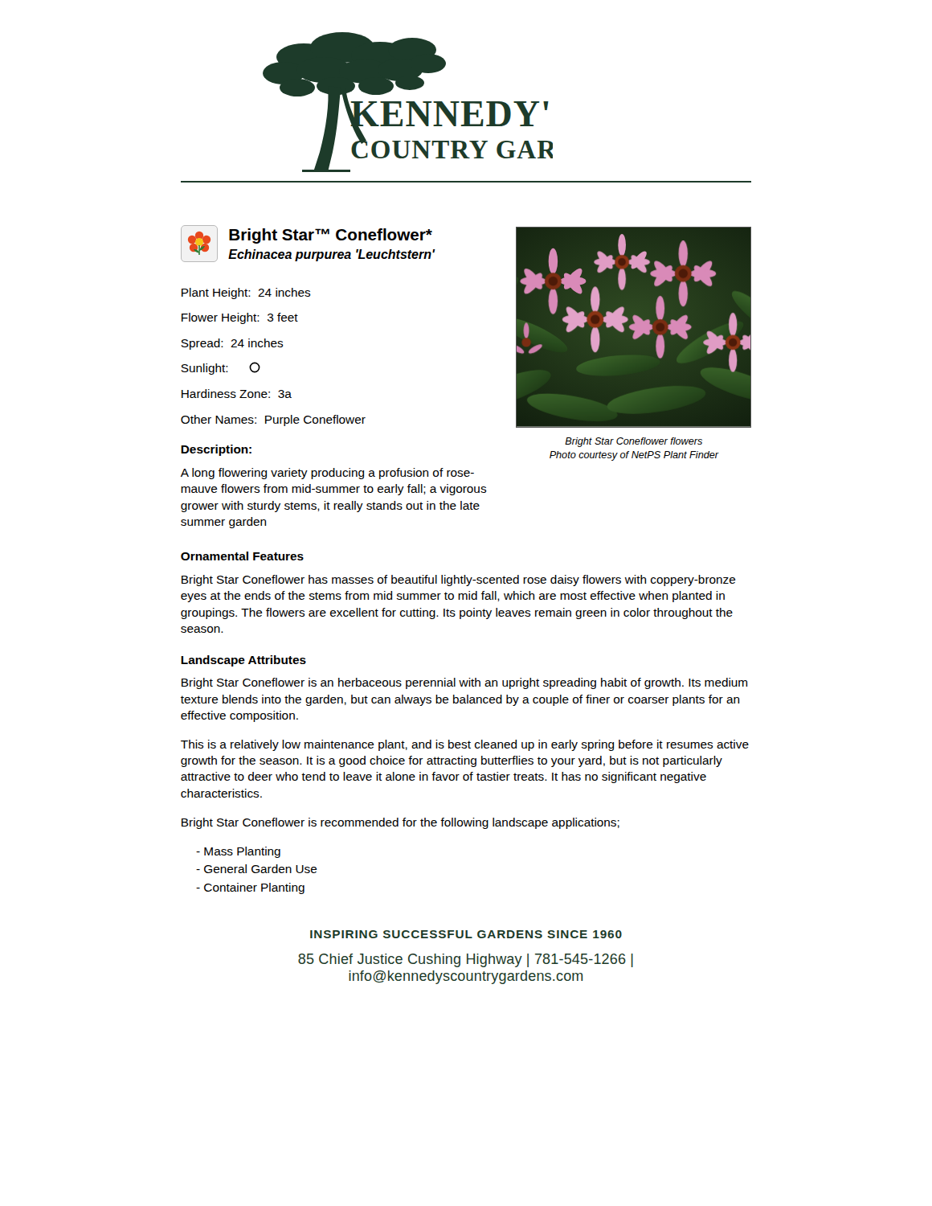KENNEDY'S COUNTRY GARDENS
Bright Star™ Coneflower*
Echinacea purpurea 'Leuchtstern'
Plant Height: 24 inches
Flower Height: 3 feet
Spread: 24 inches
Sunlight:
Hardiness Zone: 3a
Other Names: Purple Coneflower
Description:
A long flowering variety producing a profusion of rose-mauve flowers from mid-summer to early fall; a vigorous grower with sturdy stems, it really stands out in the late summer garden
Bright Star Coneflower flowers
Photo courtesy of NetPS Plant Finder
Ornamental Features
Bright Star Coneflower has masses of beautiful lightly-scented rose daisy flowers with coppery-bronze eyes at the ends of the stems from mid summer to mid fall, which are most effective when planted in groupings. The flowers are excellent for cutting. Its pointy leaves remain green in color throughout the season.
Landscape Attributes
Bright Star Coneflower is an herbaceous perennial with an upright spreading habit of growth. Its medium texture blends into the garden, but can always be balanced by a couple of finer or coarser plants for an effective composition.
This is a relatively low maintenance plant, and is best cleaned up in early spring before it resumes active growth for the season. It is a good choice for attracting butterflies to your yard, but is not particularly attractive to deer who tend to leave it alone in favor of tastier treats. It has no significant negative characteristics.
Bright Star Coneflower is recommended for the following landscape applications;
Mass Planting
General Garden Use
Container Planting
INSPIRING SUCCESSFUL GARDENS SINCE 1960
85 Chief Justice Cushing Highway | 781-545-1266 | info@kennedyscountrygardens.com